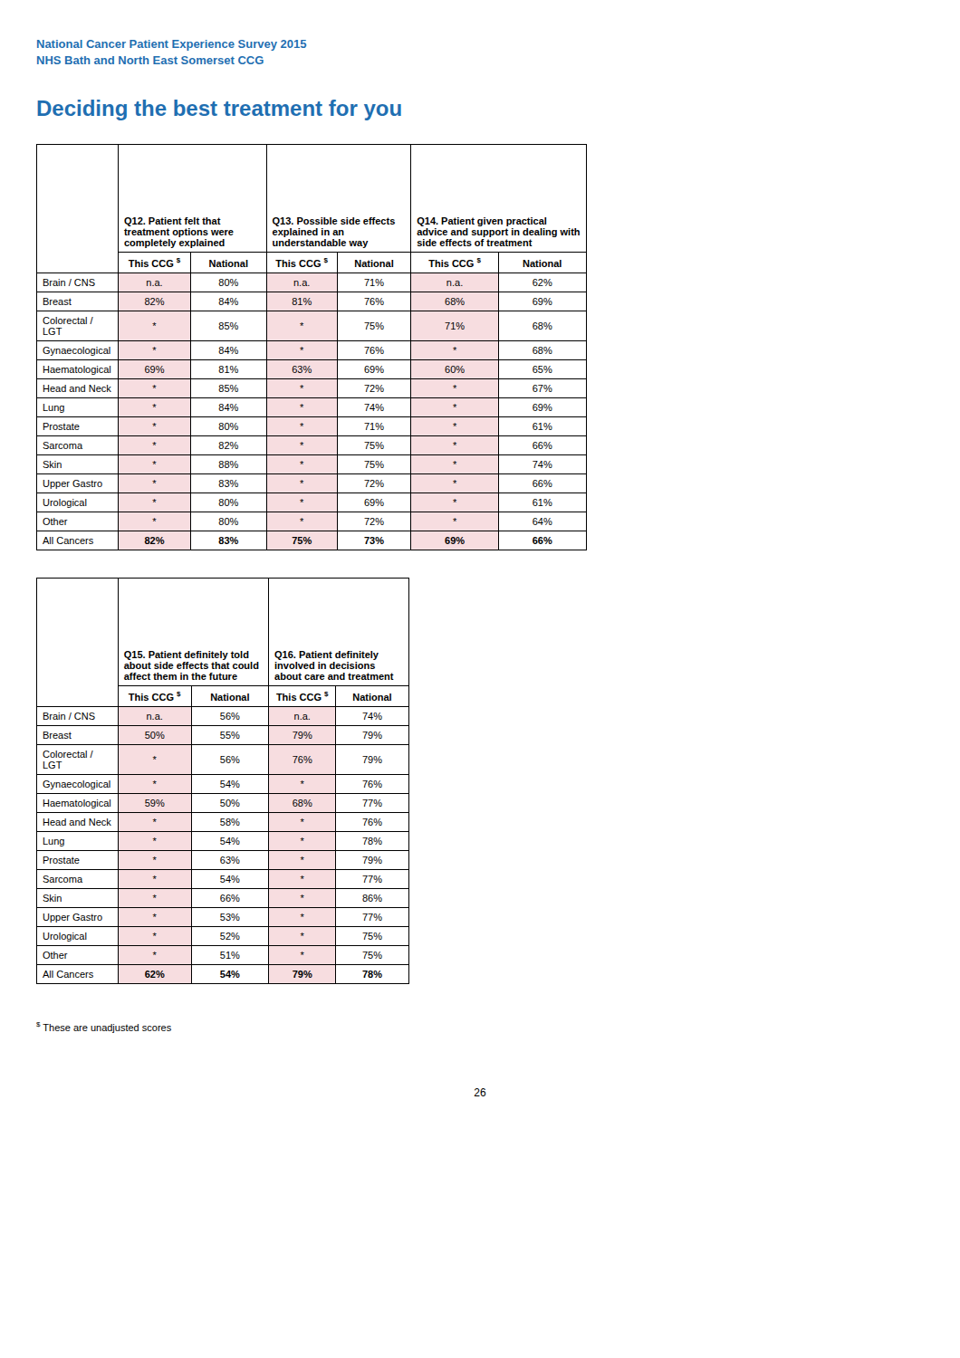National Cancer Patient Experience Survey 2015
NHS Bath and North East Somerset CCG
Deciding the best treatment for you
| | Q12. Patient felt that treatment options were completely explained | Q13. Possible side effects explained in an understandable way | Q14. Patient given practical advice and support in dealing with side effects of treatment |
| --- | --- | --- | --- |
| This CCG $ | National | This CCG $ | National | This CCG $ | National |
| Brain / CNS | n.a. | 80% | n.a. | 71% | n.a. | 62% |
| Breast | 82% | 84% | 81% | 76% | 68% | 69% |
| Colorectal / LGT | * | 85% | * | 75% | 71% | 68% |
| Gynaecological | * | 84% | * | 76% | * | 68% |
| Haematological | 69% | 81% | 63% | 69% | 60% | 65% |
| Head and Neck | * | 85% | * | 72% | * | 67% |
| Lung | * | 84% | * | 74% | * | 69% |
| Prostate | * | 80% | * | 71% | * | 61% |
| Sarcoma | * | 82% | * | 75% | * | 66% |
| Skin | * | 88% | * | 75% | * | 74% |
| Upper Gastro | * | 83% | * | 72% | * | 66% |
| Urological | * | 80% | * | 69% | * | 61% |
| Other | * | 80% | * | 72% | * | 64% |
| All Cancers | 82% | 83% | 75% | 73% | 69% | 66% |
| | Q15. Patient definitely told about side effects that could affect them in the future | Q16. Patient definitely involved in decisions about care and treatment |
| --- | --- | --- |
| This CCG $ | National | This CCG $ | National |
| Brain / CNS | n.a. | 56% | n.a. | 74% |
| Breast | 50% | 55% | 79% | 79% |
| Colorectal / LGT | * | 56% | 76% | 79% |
| Gynaecological | * | 54% | * | 76% |
| Haematological | 59% | 50% | 68% | 77% |
| Head and Neck | * | 58% | * | 76% |
| Lung | * | 54% | * | 78% |
| Prostate | * | 63% | * | 79% |
| Sarcoma | * | 54% | * | 77% |
| Skin | * | 66% | * | 86% |
| Upper Gastro | * | 53% | * | 77% |
| Urological | * | 52% | * | 75% |
| Other | * | 51% | * | 75% |
| All Cancers | 62% | 54% | 79% | 78% |
$ These are unadjusted scores
26